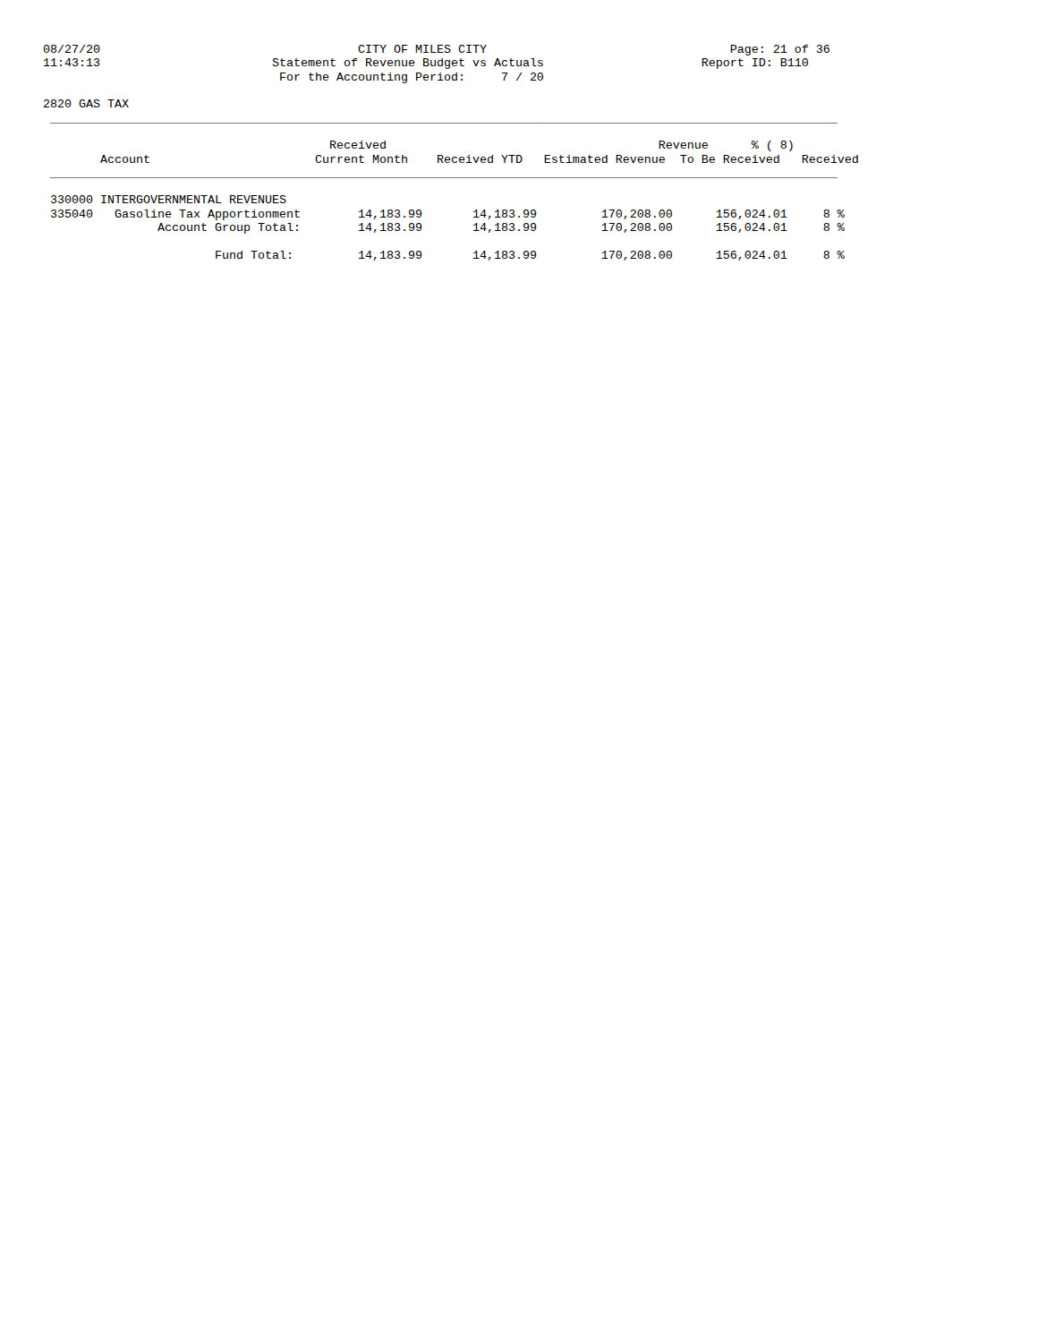08/27/20                                    CITY OF MILES CITY                                  Page: 21 of 36
11:43:13                        Statement of Revenue Budget vs Actuals                      Report ID: B110
                                 For the Accounting Period:     7 / 20

2820 GAS TAX
 ______________________________________________________________________________________________________________

                                        Received                                      Revenue      % ( 8)
        Account                       Current Month    Received YTD   Estimated Revenue  To Be Received   Received
 ______________________________________________________________________________________________________________

 330000 INTERGOVERNMENTAL REVENUES
 335040   Gasoline Tax Apportionment        14,183.99       14,183.99         170,208.00      156,024.01     8 %
                Account Group Total:        14,183.99       14,183.99         170,208.00      156,024.01     8 %

                        Fund Total:         14,183.99       14,183.99         170,208.00      156,024.01     8 %